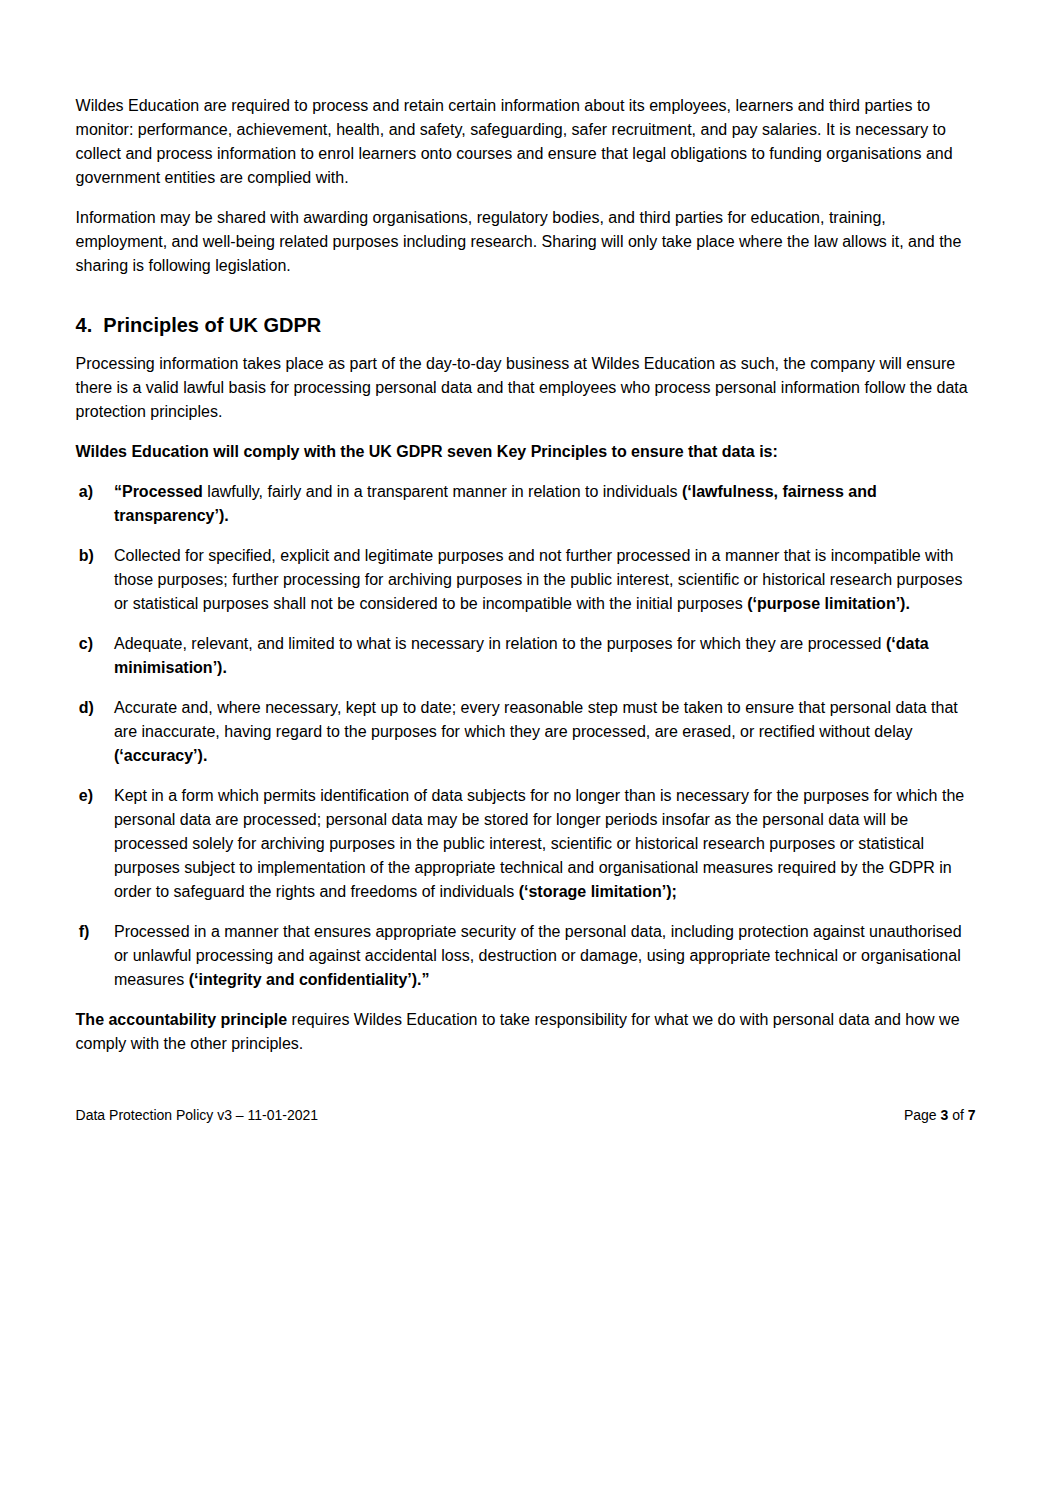Wildes Education are required to process and retain certain information about its employees, learners and third parties to monitor: performance, achievement, health, and safety, safeguarding, safer recruitment, and pay salaries. It is necessary to collect and process information to enrol learners onto courses and ensure that legal obligations to funding organisations and government entities are complied with.
Information may be shared with awarding organisations, regulatory bodies, and third parties for education, training, employment, and well-being related purposes including research. Sharing will only take place where the law allows it, and the sharing is following legislation.
4. Principles of UK GDPR
Processing information takes place as part of the day-to-day business at Wildes Education as such, the company will ensure there is a valid lawful basis for processing personal data and that employees who process personal information follow the data protection principles.
Wildes Education will comply with the UK GDPR seven Key Principles to ensure that data is:
a)“Processed lawfully, fairly and in a transparent manner in relation to individuals (‘lawfulness, fairness and transparency’).
b) Collected for specified, explicit and legitimate purposes and not further processed in a manner that is incompatible with those purposes; further processing for archiving purposes in the public interest, scientific or historical research purposes or statistical purposes shall not be considered to be incompatible with the initial purposes (‘purpose limitation’).
c) Adequate, relevant, and limited to what is necessary in relation to the purposes for which they are processed (‘data minimisation’).
d) Accurate and, where necessary, kept up to date; every reasonable step must be taken to ensure that personal data that are inaccurate, having regard to the purposes for which they are processed, are erased, or rectified without delay (‘accuracy’).
e) Kept in a form which permits identification of data subjects for no longer than is necessary for the purposes for which the personal data are processed; personal data may be stored for longer periods insofar as the personal data will be processed solely for archiving purposes in the public interest, scientific or historical research purposes or statistical purposes subject to implementation of the appropriate technical and organisational measures required by the GDPR in order to safeguard the rights and freedoms of individuals (‘storage limitation’);
f) Processed in a manner that ensures appropriate security of the personal data, including protection against unauthorised or unlawful processing and against accidental loss, destruction or damage, using appropriate technical or organisational measures (‘integrity and confidentiality’).”
The accountability principle requires Wildes Education to take responsibility for what we do with personal data and how we comply with the other principles.
Data Protection Policy v3 – 11-01-2021 Page 3 of 7